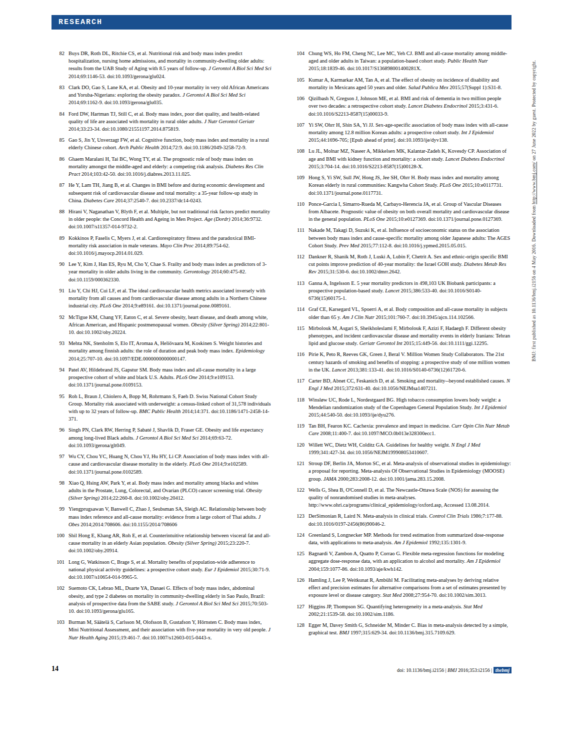RESEARCH
BMJ: first published as 10.1136/bmj.i2156 on 4 May 2016. Downloaded from http://www.bmj.com/ on 27 June 2022 by guest. Protected by copyright.
82 Buys DR, Roth DL, Ritchie CS, et al. Nutritional risk and body mass index predict hospitalization, nursing home admissions, and mortality in community-dwelling older adults: results from the UAB Study of Aging with 8.5 years of follow-up. J Gerontol A Biol Sci Med Sci 2014;69:1146-53. doi:10.1093/gerona/glu024.
83 Clark DO, Gao S, Lane KA, et al. Obesity and 10-year mortality in very old African Americans and Yoruba-Nigerians: exploring the obesity paradox. J Gerontol A Biol Sci Med Sci 2014;69:1162-9. doi:10.1093/gerona/glu035.
84 Ford DW, Hartman TJ, Still C, et al. Body mass index, poor diet quality, and health-related quality of life are associated with mortality in rural older adults. J Nutr Gerontol Geriatr 2014;33:23-34. doi:10.1080/21551197.2014.875819.
85 Gao S, Jin Y, Unverzagt FW, et al. Cognitive function, body mass index and mortality in a rural elderly Chinese cohort. Arch Public Health 2014;72:9. doi:10.1186/2049-3258-72-9.
86 Ghaem Maralani H, Tai BC, Wong TY, et al. The prognostic role of body mass index on mortality amongst the middle-aged and elderly: a competing risk analysis. Diabetes Res Clin Pract 2014;103:42-50. doi:10.1016/j.diabres.2013.11.025.
87 He Y, Lam TH, Jiang B, et al. Changes in BMI before and during economic development and subsequent risk of cardiovascular disease and total mortality: a 35-year follow-up study in China. Diabetes Care 2014;37:2540-7. doi:10.2337/dc14-0243.
88 Hirani V, Naganathan V, Blyth F, et al. Multiple, but not traditional risk factors predict mortality in older people: the Concord Health and Ageing in Men Project. Age (Dordr) 2014;36:9732. doi:10.1007/s11357-014-9732-2.
89 Kokkinos P, Faselis C, Myers J, et al. Cardiorespiratory fitness and the paradoxical BMI-mortality risk association in male veterans. Mayo Clin Proc 2014;89:754-62. doi:10.1016/j.mayocp.2014.01.029.
90 Lee Y, Kim J, Han ES, Ryu M, Cho Y, Chae S. Frailty and body mass index as predictors of 3-year mortality in older adults living in the community. Gerontology 2014;60:475-82. doi:10.1159/000362330.
91 Liu Y, Chi HJ, Cui LF, et al. The ideal cardiovascular health metrics associated inversely with mortality from all causes and from cardiovascular disease among adults in a Northern Chinese industrial city. PLoS One 2014;9:e89161. doi:10.1371/journal.pone.0089161.
92 McTigue KM, Chang YF, Eaton C, et al. Severe obesity, heart disease, and death among white, African American, and Hispanic postmenopausal women. Obesity (Silver Spring) 2014;22:801-10. doi:10.1002/oby.20224.
93 Mehta NK, Stenholm S, Elo IT, Aromaa A, Heliövaara M, Koskinen S. Weight histories and mortality among finnish adults: the role of duration and peak body mass index. Epidemiology 2014;25:707-10. doi:10.1097/EDE.0000000000000147.
94 Patel AV, Hildebrand JS, Gapstur SM. Body mass index and all-cause mortality in a large prospective cohort of white and black U.S. Adults. PLoS One 2014;9:e109153. doi:10.1371/journal.pone.0109153.
95 Roh L, Braun J, Chiolero A, Bopp M, Rohrmann S, Faeh D. Swiss National Cohort Study Group. Mortality risk associated with underweight: a census-linked cohort of 31,578 individuals with up to 32 years of follow-up. BMC Public Health 2014;14:371. doi:10.1186/1471-2458-14-371.
96 Singh PN, Clark RW, Herring P, Sabaté J, Shavlik D, Fraser GE. Obesity and life expectancy among long-lived Black adults. J Gerontol A Biol Sci Med Sci 2014;69:63-72. doi:10.1093/gerona/glt049.
97 Wu CY, Chou YC, Huang N, Chou YJ, Hu HY, Li CP. Association of body mass index with all-cause and cardiovascular disease mortality in the elderly. PLoS One 2014;9:e102589. doi:10.1371/journal.pone.0102589.
98 Xiao Q, Hsing AW, Park Y, et al. Body mass index and mortality among blacks and whites adults in the Prostate, Lung, Colorectal, and Ovarian (PLCO) cancer screening trial. Obesity (Silver Spring) 2014;22:260-8. doi:10.1002/oby.20412.
99 Yiengprugsawan V, Banwell C, Zhao J, Seubsman SA, Sleigh AC. Relationship between body mass index reference and all-cause mortality: evidence from a large cohort of Thai adults. J Obes 2014;2014:708606. doi:10.1155/2014/708606
100 Shil Hong E, Khang AR, Roh E, et al. Counterintuitive relationship between visceral fat and all-cause mortality in an elderly Asian population. Obesity (Silver Spring) 2015;23:220-7. doi:10.1002/oby.20914.
101 Long G, Watkinson C, Brage S, et al. Mortality benefits of population-wide adherence to national physical activity guidelines: a prospective cohort study. Eur J Epidemiol 2015;30:71-9. doi:10.1007/s10654-014-9965-5.
102 Suemoto CK, Lebrao ML, Duarte YA, Danaei G. Effects of body mass index, abdominal obesity, and type 2 diabetes on mortality in community-dwelling elderly in Sao Paulo, Brazil: analysis of prospective data from the SABE study. J Gerontol A Biol Sci Med Sci 2015;70:503-10. doi:10.1093/gerona/glu165.
103 Burman M, Säätelä S, Carlsson M, Olofsson B, Gustafson Y, Hörnsten C. Body mass index, Mini Nutritional Assessment, and their association with five-year mortality in very old people. J Nutr Health Aging 2015;19:461-7. doi:10.1007/s12603-015-0443-x.
104 Chung WS, Ho FM, Cheng NC, Lee MC, Yeh CJ. BMI and all-cause mortality among middle-aged and older adults in Taiwan: a population-based cohort study. Public Health Nutr 2015;18:1839-46. doi:10.1017/S136898001400281X.
105 Kumar A, Karmarkar AM, Tan A, et al. The effect of obesity on incidence of disability and mortality in Mexicans aged 50 years and older. Salud Publica Mex 2015;57(Suppl 1):S31-8.
106 Qizilbash N, Gregson J, Johnson ME, et al. BMI and risk of dementia in two million people over two decades: a retrospective cohort study. Lancet Diabetes Endocrinol 2015;3:431-6. doi:10.1016/S2213-8587(15)00033-9.
107 Yi SW, Ohrr H, Shin SA, Yi JJ. Sex-age-specific association of body mass index with all-cause mortality among 12.8 million Korean adults: a prospective cohort study. Int J Epidemiol 2015;44:1696-705; [Epub ahead of print]. doi:10.1093/ije/dyv138.
108 Lu JL, Molnar MZ, Naseer A, Mikkelsen MK, Kalantar-Zadeh K, Kovesdy CP. Association of age and BMI with kidney function and mortality: a cohort study. Lancet Diabetes Endocrinol 2015;3:704-14. doi:10.1016/S2213-8587(15)00128-X.
109 Hong S, Yi SW, Sull JW, Hong JS, Jee SH, Ohrr H. Body mass index and mortality among Korean elderly in rural communities: Kangwha Cohort Study. PLoS One 2015;10:e0117731. doi:10.1371/journal.pone.0117731.
110 Ponce-Garcia I, Simarro-Rueda M, Carbayo-Herencia JA, et al. Group of Vascular Diseases from Albacete. Prognostic value of obesity on both overall mortality and cardiovascular disease in the general population. PLoS One 2015;10:e0127369. doi:10.1371/journal.pone.0127369.
111 Nakade M, Takagi D, Suzuki K, et al. Influence of socioeconomic status on the association between body mass index and cause-specific mortality among older Japanese adults: The AGES Cohort Study. Prev Med 2015;77:112-8. doi:10.1016/j.ypmed.2015.05.015.
112 Dankner R, Shanik M, Roth J, Luski A, Lubin F, Chetrit A. Sex and ethnic-origin specific BMI cut points improve prediction of 40-year mortality: the Israel GOH study. Diabetes Metab Res Rev 2015;31:530-6. doi:10.1002/dmrr.2642.
113 Ganna A, Ingelsson E. 5 year mortality predictors in 498,103 UK Biobank participants: a prospective population-based study. Lancet 2015;386:533-40. doi:10.1016/S0140-6736(15)60175-1.
114 Graf CE, Karsegard VL, Spoerri A, et al. Body composition and all-cause mortality in subjects older than 65 y. Am J Clin Nutr 2015;101:760-7. doi:10.3945/ajcn.114.102566.
115 Mirbolouk M, Asgari S, Sheikholeslami F, Mirbolouk F, Azizi F, Hadaegh F. Different obesity phenotypes, and incident cardiovascular disease and mortality events in elderly Iranians: Tehran lipid and glucose study. Geriatr Gerontol Int 2015;15:449-56. doi:10.1111/ggi.12295.
116 Pirie K, Peto R, Reeves GK, Green J, Beral V. Million Women Study Collaborators. The 21st century hazards of smoking and benefits of stopping: a prospective study of one million women in the UK. Lancet 2013;381:133-41. doi:10.1016/S0140-6736(12)61720-6.
117 Carter BD, Abnet CC, Feskanich D, et al. Smoking and mortality--beyond established causes. N Engl J Med 2015;372:631-40. doi:10.1056/NEJMsa1407211.
118 Winsløw UC, Rode L, Nordestgaard BG. High tobacco consumption lowers body weight: a Mendelian randomization study of the Copenhagen General Population Study. Int J Epidemiol 2015;44:540-50. doi:10.1093/ije/dyu276.
119 Tan BH, Fearon KC. Cachexia: prevalence and impact in medicine. Curr Opin Clin Nutr Metab Care 2008;11:400-7. doi:10.1097/MCO.0b013e328300ecc1.
120 Willett WC, Dietz WH, Colditz GA. Guidelines for healthy weight. N Engl J Med 1999;341:427-34. doi:10.1056/NEJM199908053410607.
121 Stroup DF, Berlin JA, Morton SC, et al. Meta-analysis of observational studies in epidemiology: a proposal for reporting. Meta-analysis Of Observational Studies in Epidemiology (MOOSE) group. JAMA 2000;283:2008-12. doi:10.1001/jama.283.15.2008.
122 Wells G, Shea B, O'Connell D, et al. The Newcastle-Ottawa Scale (NOS) for assessing the quality of nonrandomised studies in meta-analyses. http://www.ohri.ca/programs/clinical_epidemiology/oxford.asp, Accessed 13.08.2014.
123 DerSimonian R, Laird N. Meta-analysis in clinical trials. Control Clin Trials 1986;7:177-88. doi:10.1016/0197-2456(86)90046-2.
124 Greenland S, Longnecker MP. Methods for trend estimation from summarized dose-response data, with applications to meta-analysis. Am J Epidemiol 1992;135:1301-9.
125 Bagnardi V, Zambon A, Quatto P, Corrao G. Flexible meta-regression functions for modeling aggregate dose-response data, with an application to alcohol and mortality. Am J Epidemiol 2004;159:1077-86. doi:10.1093/aje/kwh142.
126 Hamling J, Lee P, Weitkunat R, Ambühl M. Facilitating meta-analyses by deriving relative effect and precision estimates for alternative comparisons from a set of estimates presented by exposure level or disease category. Stat Med 2008;27:954-70. doi:10.1002/sim.3013.
127 Higgins JP, Thompson SG. Quantifying heterogeneity in a meta-analysis. Stat Med 2002;21:1539-58. doi:10.1002/sim.1186.
128 Egger M, Davey Smith G, Schneider M, Minder C. Bias in meta-analysis detected by a simple, graphical test. BMJ 1997;315:629-34. doi:10.1136/bmj.315.7109.629.
14
doi: 10.1136/bmj.i2156 | BMJ 2016;353:i2156 | thebmj